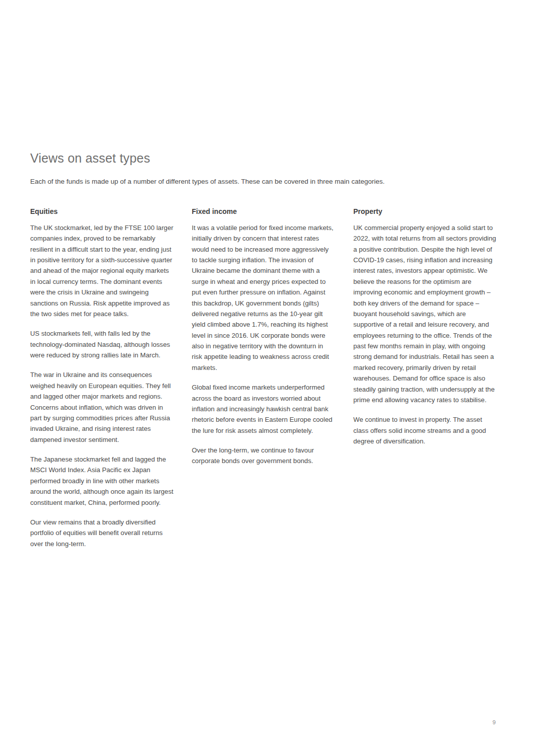Views on asset types
Each of the funds is made up of a number of different types of assets. These can be covered in three main categories.
Equities
The UK stockmarket, led by the FTSE 100 larger companies index, proved to be remarkably resilient in a difficult start to the year, ending just in positive territory for a sixth-successive quarter and ahead of the major regional equity markets in local currency terms. The dominant events were the crisis in Ukraine and swingeing sanctions on Russia. Risk appetite improved as the two sides met for peace talks.
US stockmarkets fell, with falls led by the technology-dominated Nasdaq, although losses were reduced by strong rallies late in March.
The war in Ukraine and its consequences weighed heavily on European equities. They fell and lagged other major markets and regions. Concerns about inflation, which was driven in part by surging commodities prices after Russia invaded Ukraine, and rising interest rates dampened investor sentiment.
The Japanese stockmarket fell and lagged the MSCI World Index. Asia Pacific ex Japan performed broadly in line with other markets around the world, although once again its largest constituent market, China, performed poorly.
Our view remains that a broadly diversified portfolio of equities will benefit overall returns over the long-term.
Fixed income
It was a volatile period for fixed income markets, initially driven by concern that interest rates would need to be increased more aggressively to tackle surging inflation. The invasion of Ukraine became the dominant theme with a surge in wheat and energy prices expected to put even further pressure on inflation. Against this backdrop, UK government bonds (gilts) delivered negative returns as the 10-year gilt yield climbed above 1.7%, reaching its highest level in since 2016. UK corporate bonds were also in negative territory with the downturn in risk appetite leading to weakness across credit markets.
Global fixed income markets underperformed across the board as investors worried about inflation and increasingly hawkish central bank rhetoric before events in Eastern Europe cooled the lure for risk assets almost completely.
Over the long-term, we continue to favour corporate bonds over government bonds.
Property
UK commercial property enjoyed a solid start to 2022, with total returns from all sectors providing a positive contribution. Despite the high level of COVID-19 cases, rising inflation and increasing interest rates, investors appear optimistic. We believe the reasons for the optimism are improving economic and employment growth – both key drivers of the demand for space – buoyant household savings, which are supportive of a retail and leisure recovery, and employees returning to the office. Trends of the past few months remain in play, with ongoing strong demand for industrials. Retail has seen a marked recovery, primarily driven by retail warehouses. Demand for office space is also steadily gaining traction, with undersupply at the prime end allowing vacancy rates to stabilise.
We continue to invest in property. The asset class offers solid income streams and a good degree of diversification.
9